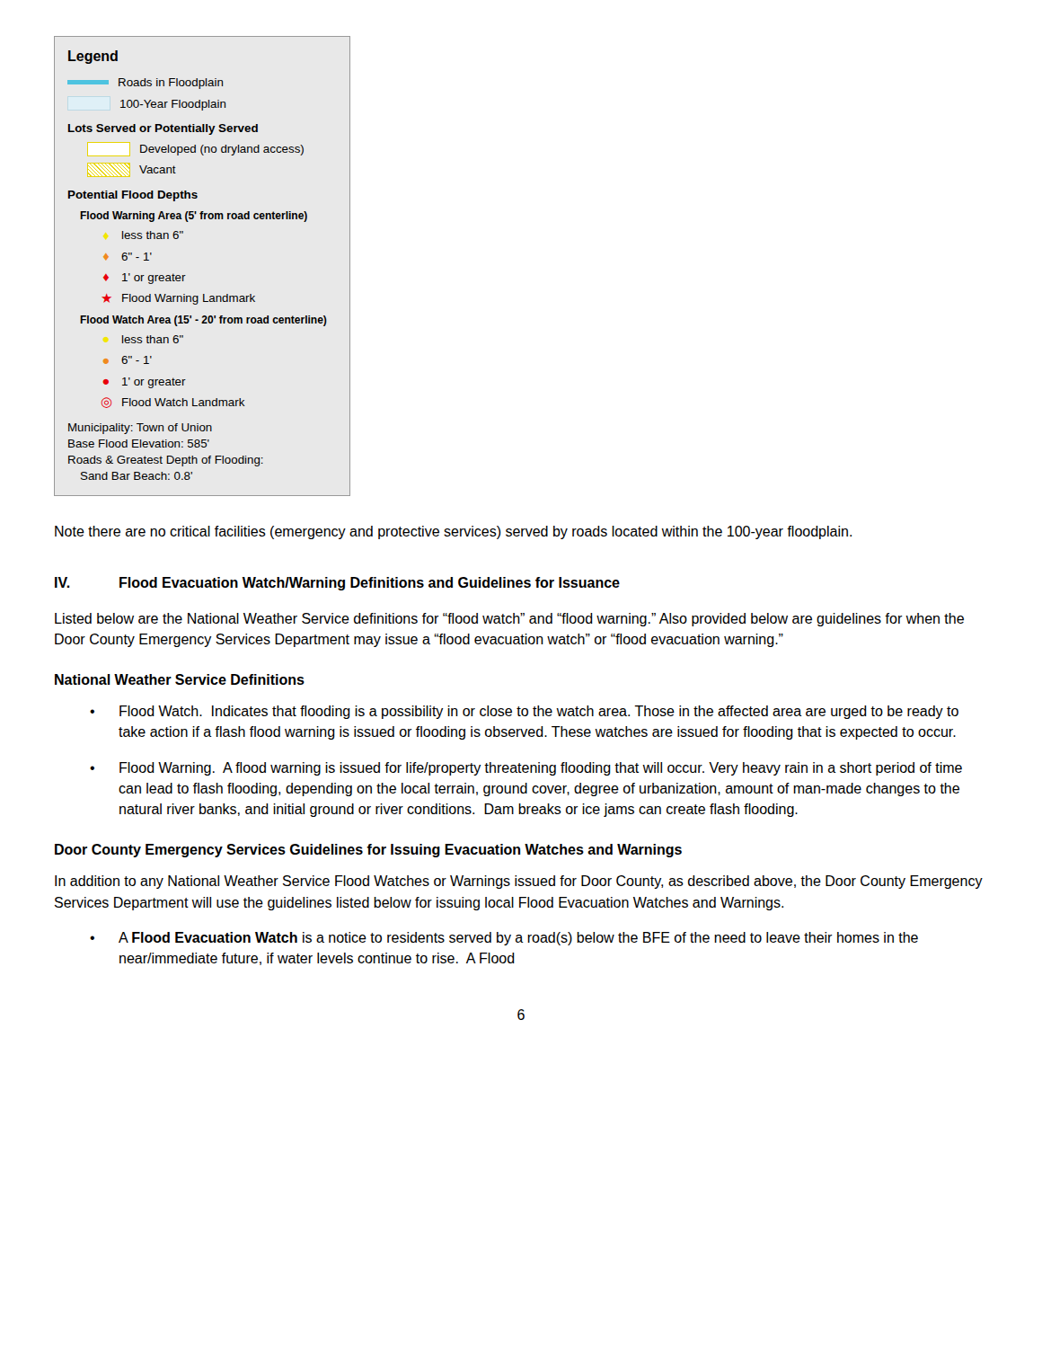Legend
Roads in Floodplain
100-Year Floodplain
Lots Served or Potentially Served
Developed (no dryland access)
Vacant
Potential Flood Depths
Flood Warning Area (5' from road centerline)
♦less than 6"
♦6" - 1'
♦1' or greater
★Flood Warning Landmark
Flood Watch Area (15' - 20' from road centerline)
●less than 6"
●6" - 1'
●1' or greater
◎Flood Watch Landmark
Municipality: Town of Union
Base Flood Elevation: 585'
Roads & Greatest Depth of Flooding:
Sand Bar Beach: 0.8'
Note there are no critical facilities (emergency and protective services) served by roads located within the 100-year floodplain.
IV. Flood Evacuation Watch/Warning Definitions and Guidelines for Issuance
Listed below are the National Weather Service definitions for “flood watch” and “flood warning.” Also provided below are guidelines for when the Door County Emergency Services Department may issue a “flood evacuation watch” or “flood evacuation warning.”
National Weather Service Definitions
Flood Watch. Indicates that flooding is a possibility in or close to the watch area. Those in the affected area are urged to be ready to take action if a flash flood warning is issued or flooding is observed. These watches are issued for flooding that is expected to occur.
Flood Warning. A flood warning is issued for life/property threatening flooding that will occur. Very heavy rain in a short period of time can lead to flash flooding, depending on the local terrain, ground cover, degree of urbanization, amount of man-made changes to the natural river banks, and initial ground or river conditions. Dam breaks or ice jams can create flash flooding.
Door County Emergency Services Guidelines for Issuing Evacuation Watches and Warnings
In addition to any National Weather Service Flood Watches or Warnings issued for Door County, as described above, the Door County Emergency Services Department will use the guidelines listed below for issuing local Flood Evacuation Watches and Warnings.
A Flood Evacuation Watch is a notice to residents served by a road(s) below the BFE of the need to leave their homes in the near/immediate future, if water levels continue to rise. A Flood
6